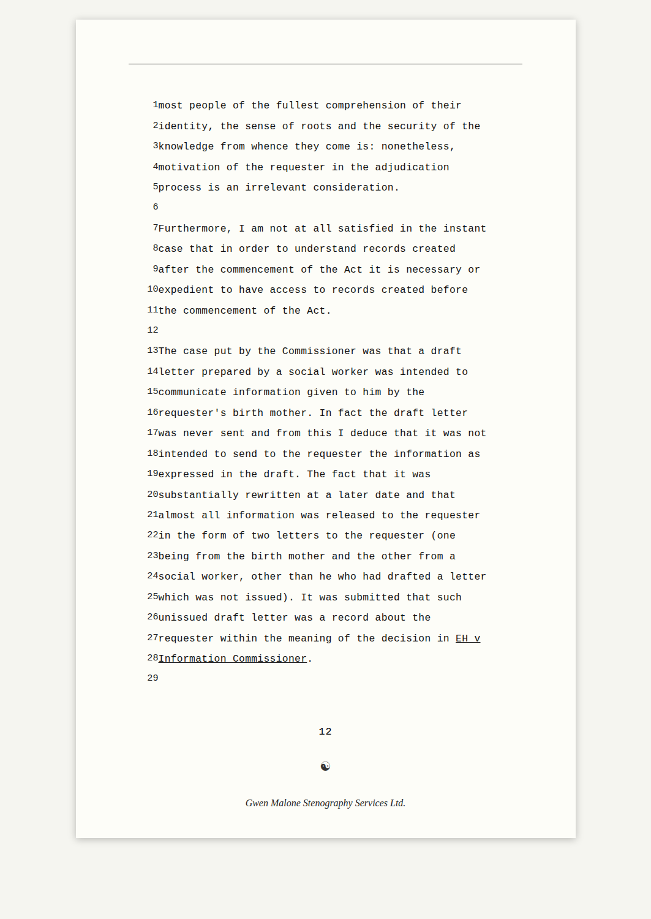| 1 | most people of the fullest comprehension of their |
| 2 | identity, the sense of roots and the security of the |
| 3 | knowledge from whence they come is: nonetheless, |
| 4 | motivation of the requester in the adjudication |
| 5 | process is an irrelevant consideration. |
| 6 | |
| 7 | Furthermore, I am not at all satisfied in the instant |
| 8 | case that in order to understand records created |
| 9 | after the commencement of the Act it is necessary or |
| 10 | expedient to have access to records created before |
| 11 | the commencement of the Act. |
| 12 | |
| 13 | The case put by the Commissioner was that a draft |
| 14 | letter prepared by a social worker was intended to |
| 15 | communicate information given to him by the |
| 16 | requester's birth mother. In fact the draft letter |
| 17 | was never sent and from this I deduce that it was not |
| 18 | intended to send to the requester the information as |
| 19 | expressed in the draft. The fact that it was |
| 20 | substantially rewritten at a later date and that |
| 21 | almost all information was released to the requester |
| 22 | in the form of two letters to the requester (one |
| 23 | being from the birth mother and the other from a |
| 24 | social worker, other than he who had drafted a letter |
| 25 | which was not issued). It was submitted that such |
| 26 | unissued draft letter was a record about the |
| 27 | requester within the meaning of the decision in EH v |
| 28 | Information Commissioner . |
| 29 | |
12
☯
Gwen Malone Stenography Services Ltd.